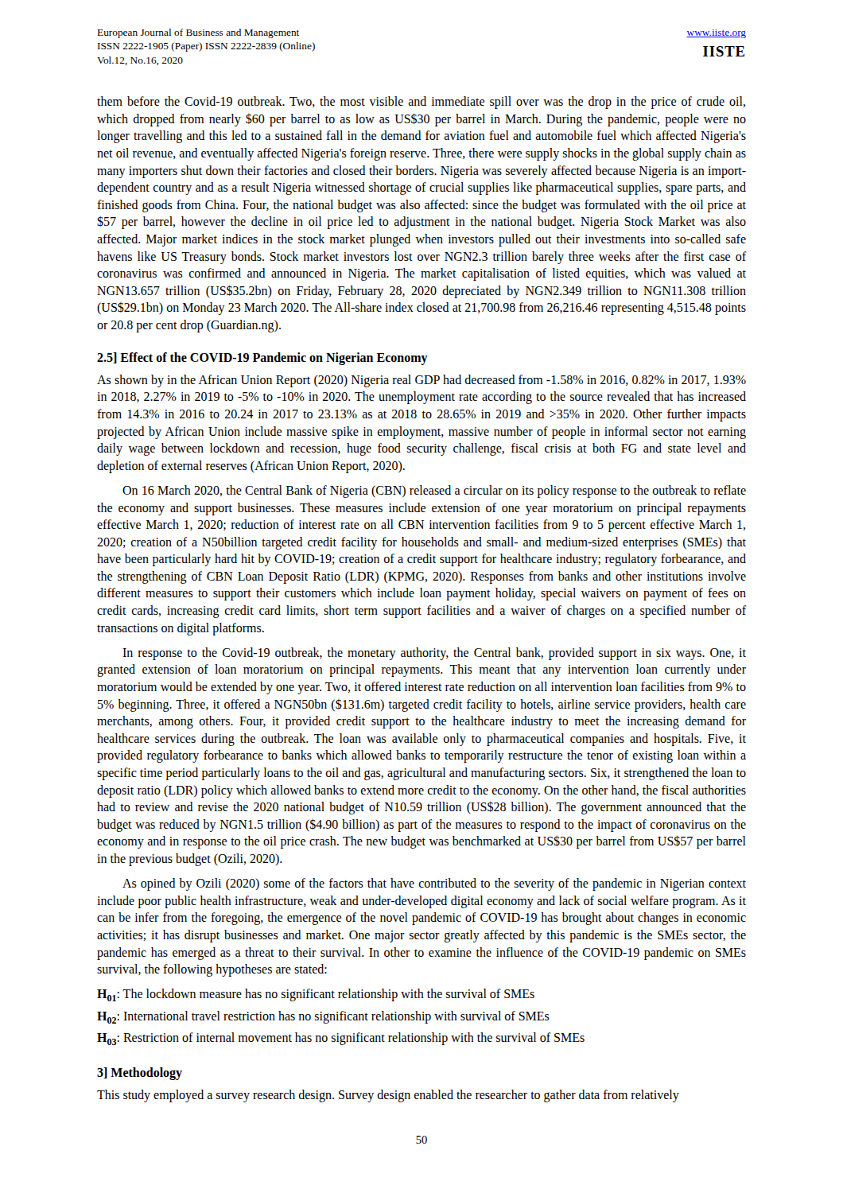European Journal of Business and Management
ISSN 2222-1905 (Paper) ISSN 2222-2839 (Online)
Vol.12, No.16, 2020
www.iiste.org
IISTE
them before the Covid-19 outbreak. Two, the most visible and immediate spill over was the drop in the price of crude oil, which dropped from nearly $60 per barrel to as low as US$30 per barrel in March. During the pandemic, people were no longer travelling and this led to a sustained fall in the demand for aviation fuel and automobile fuel which affected Nigeria's net oil revenue, and eventually affected Nigeria's foreign reserve. Three, there were supply shocks in the global supply chain as many importers shut down their factories and closed their borders. Nigeria was severely affected because Nigeria is an import-dependent country and as a result Nigeria witnessed shortage of crucial supplies like pharmaceutical supplies, spare parts, and finished goods from China. Four, the national budget was also affected: since the budget was formulated with the oil price at $57 per barrel, however the decline in oil price led to adjustment in the national budget. Nigeria Stock Market was also affected. Major market indices in the stock market plunged when investors pulled out their investments into so-called safe havens like US Treasury bonds. Stock market investors lost over NGN2.3 trillion barely three weeks after the first case of coronavirus was confirmed and announced in Nigeria. The market capitalisation of listed equities, which was valued at NGN13.657 trillion (US$35.2bn) on Friday, February 28, 2020 depreciated by NGN2.349 trillion to NGN11.308 trillion (US$29.1bn) on Monday 23 March 2020. The All-share index closed at 21,700.98 from 26,216.46 representing 4,515.48 points or 20.8 per cent drop (Guardian.ng).
2.5] Effect of the COVID-19 Pandemic on Nigerian Economy
As shown by in the African Union Report (2020) Nigeria real GDP had decreased from -1.58% in 2016, 0.82% in 2017, 1.93% in 2018, 2.27% in 2019 to -5% to -10% in 2020. The unemployment rate according to the source revealed that has increased from 14.3% in 2016 to 20.24 in 2017 to 23.13% as at 2018 to 28.65% in 2019 and >35% in 2020. Other further impacts projected by African Union include massive spike in employment, massive number of people in informal sector not earning daily wage between lockdown and recession, huge food security challenge, fiscal crisis at both FG and state level and depletion of external reserves (African Union Report, 2020).
On 16 March 2020, the Central Bank of Nigeria (CBN) released a circular on its policy response to the outbreak to reflate the economy and support businesses. These measures include extension of one year moratorium on principal repayments effective March 1, 2020; reduction of interest rate on all CBN intervention facilities from 9 to 5 percent effective March 1, 2020; creation of a N50billion targeted credit facility for households and small- and medium-sized enterprises (SMEs) that have been particularly hard hit by COVID-19; creation of a credit support for healthcare industry; regulatory forbearance, and the strengthening of CBN Loan Deposit Ratio (LDR) (KPMG, 2020). Responses from banks and other institutions involve different measures to support their customers which include loan payment holiday, special waivers on payment of fees on credit cards, increasing credit card limits, short term support facilities and a waiver of charges on a specified number of transactions on digital platforms.
In response to the Covid-19 outbreak, the monetary authority, the Central bank, provided support in six ways. One, it granted extension of loan moratorium on principal repayments. This meant that any intervention loan currently under moratorium would be extended by one year. Two, it offered interest rate reduction on all intervention loan facilities from 9% to 5% beginning. Three, it offered a NGN50bn ($131.6m) targeted credit facility to hotels, airline service providers, health care merchants, among others. Four, it provided credit support to the healthcare industry to meet the increasing demand for healthcare services during the outbreak. The loan was available only to pharmaceutical companies and hospitals. Five, it provided regulatory forbearance to banks which allowed banks to temporarily restructure the tenor of existing loan within a specific time period particularly loans to the oil and gas, agricultural and manufacturing sectors. Six, it strengthened the loan to deposit ratio (LDR) policy which allowed banks to extend more credit to the economy. On the other hand, the fiscal authorities had to review and revise the 2020 national budget of N10.59 trillion (US$28 billion). The government announced that the budget was reduced by NGN1.5 trillion ($4.90 billion) as part of the measures to respond to the impact of coronavirus on the economy and in response to the oil price crash. The new budget was benchmarked at US$30 per barrel from US$57 per barrel in the previous budget (Ozili, 2020).
As opined by Ozili (2020) some of the factors that have contributed to the severity of the pandemic in Nigerian context include poor public health infrastructure, weak and under-developed digital economy and lack of social welfare program. As it can be infer from the foregoing, the emergence of the novel pandemic of COVID-19 has brought about changes in economic activities; it has disrupt businesses and market. One major sector greatly affected by this pandemic is the SMEs sector, the pandemic has emerged as a threat to their survival. In other to examine the influence of the COVID-19 pandemic on SMEs survival, the following hypotheses are stated:
H01: The lockdown measure has no significant relationship with the survival of SMEs
H02: International travel restriction has no significant relationship with survival of SMEs
H03: Restriction of internal movement has no significant relationship with the survival of SMEs
3] Methodology
This study employed a survey research design. Survey design enabled the researcher to gather data from relatively
50